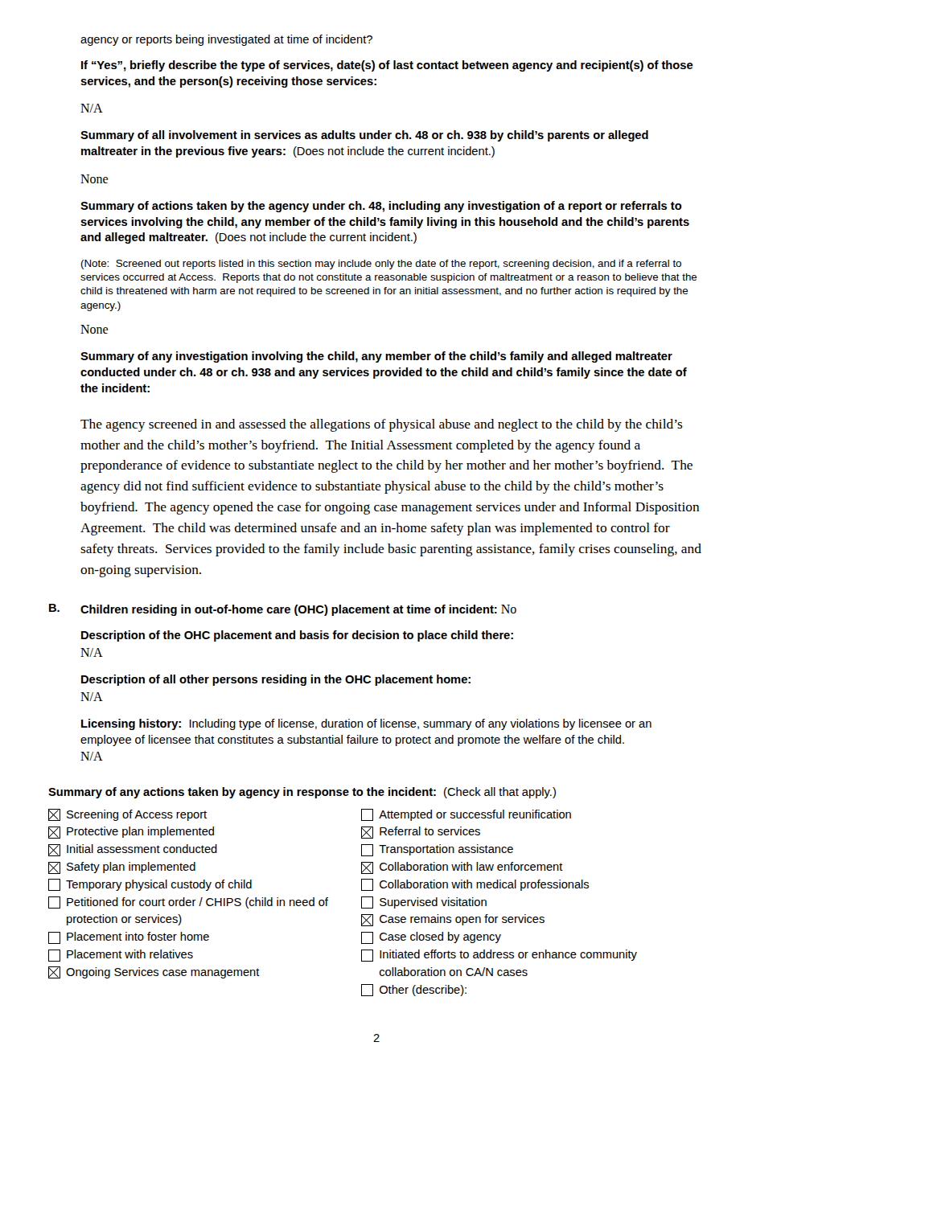agency or reports being investigated at time of incident?
If “Yes”, briefly describe the type of services, date(s) of last contact between agency and recipient(s) of those services, and the person(s) receiving those services:
N/A
Summary of all involvement in services as adults under ch. 48 or ch. 938 by child’s parents or alleged maltreater in the previous five years: (Does not include the current incident.)
None
Summary of actions taken by the agency under ch. 48, including any investigation of a report or referrals to services involving the child, any member of the child’s family living in this household and the child’s parents and alleged maltreater. (Does not include the current incident.)
(Note: Screened out reports listed in this section may include only the date of the report, screening decision, and if a referral to services occurred at Access. Reports that do not constitute a reasonable suspicion of maltreatment or a reason to believe that the child is threatened with harm are not required to be screened in for an initial assessment, and no further action is required by the agency.)
None
Summary of any investigation involving the child, any member of the child’s family and alleged maltreater conducted under ch. 48 or ch. 938 and any services provided to the child and child’s family since the date of the incident:
The agency screened in and assessed the allegations of physical abuse and neglect to the child by the child’s mother and the child’s mother’s boyfriend. The Initial Assessment completed by the agency found a preponderance of evidence to substantiate neglect to the child by her mother and her mother’s boyfriend. The agency did not find sufficient evidence to substantiate physical abuse to the child by the child’s mother’s boyfriend. The agency opened the case for ongoing case management services under and Informal Disposition Agreement. The child was determined unsafe and an in-home safety plan was implemented to control for safety threats. Services provided to the family include basic parenting assistance, family crises counseling, and on-going supervision.
B.
Children residing in out-of-home care (OHC) placement at time of incident: No
Description of the OHC placement and basis for decision to place child there:
N/A
Description of all other persons residing in the OHC placement home:
N/A
Licensing history: Including type of license, duration of license, summary of any violations by licensee or an employee of licensee that constitutes a substantial failure to protect and promote the welfare of the child.
N/A
Summary of any actions taken by agency in response to the incident: (Check all that apply.)
| | Screening of Access report | | Attempted or successful reunification |
| | Protective plan implemented | | Referral to services |
| | Initial assessment conducted | | Transportation assistance |
| | Safety plan implemented | | Collaboration with law enforcement |
| | Temporary physical custody of child | | Collaboration with medical professionals |
| | Petitioned for court order / CHIPS (child in need of | | Supervised visitation |
| | protection or services) | | Case remains open for services |
| | Placement into foster home | | Case closed by agency |
| | Placement with relatives | | Initiated efforts to address or enhance community |
| | Ongoing Services case management | | collaboration on CA/N cases |
| | | | Other (describe): |
2